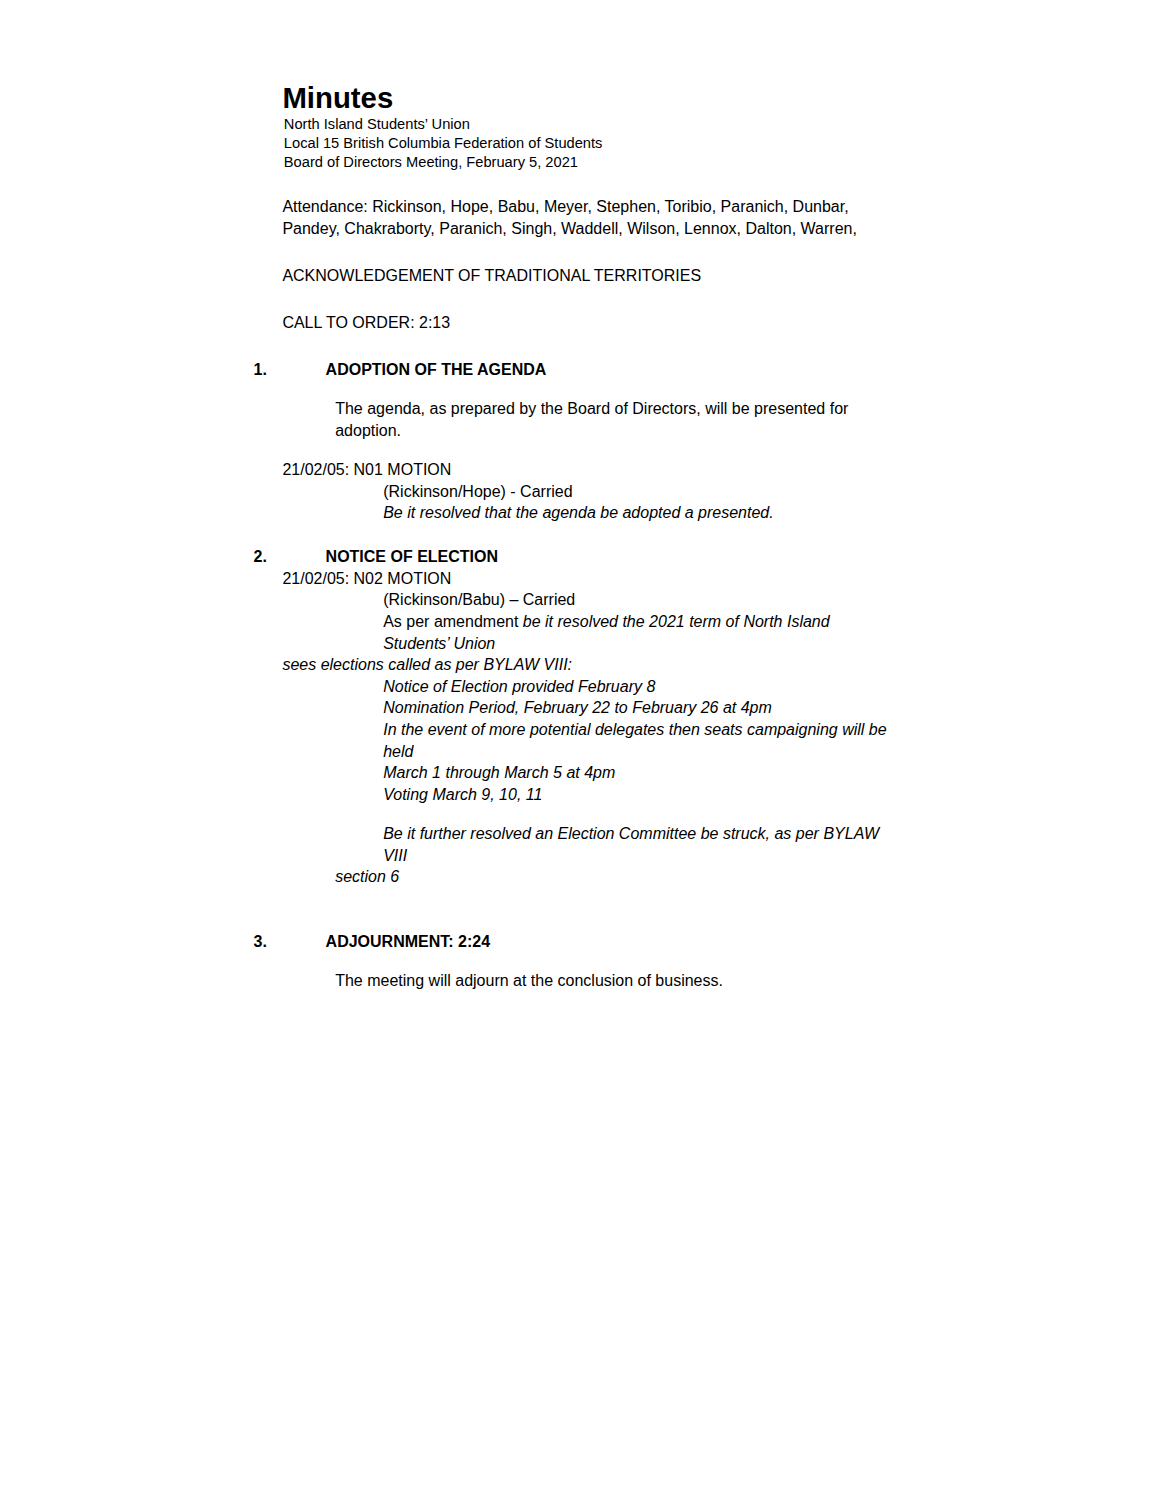Minutes
North Island Students’ Union
Local 15 British Columbia Federation of Students
Board of Directors Meeting, February 5, 2021
Attendance: Rickinson, Hope, Babu, Meyer, Stephen, Toribio, Paranich, Dunbar, Pandey, Chakraborty, Paranich, Singh, Waddell, Wilson, Lennox, Dalton, Warren,
ACKNOWLEDGEMENT OF TRADITIONAL TERRITORIES
CALL TO ORDER: 2:13
ADOPTION OF THE AGENDA
The agenda, as prepared by the Board of Directors, will be presented for adoption.
21/02/05: N01 MOTION
(Rickinson/Hope) - Carried
Be it resolved that the agenda be adopted a presented.
NOTICE OF ELECTION
21/02/05: N02 MOTION
(Rickinson/Babu) – Carried
As per amendment be it resolved the 2021 term of North Island Students’ Union
sees elections called as per BYLAW VIII:
Notice of Election provided February 8
Nomination Period, February 22 to February 26 at 4pm
In the event of more potential delegates then seats campaigning will be held
March 1 through March 5 at 4pm
Voting March 9, 10, 11
Be it further resolved an Election Committee be struck, as per BYLAW VIII
section 6
ADJOURNMENT: 2:24
The meeting will adjourn at the conclusion of business.